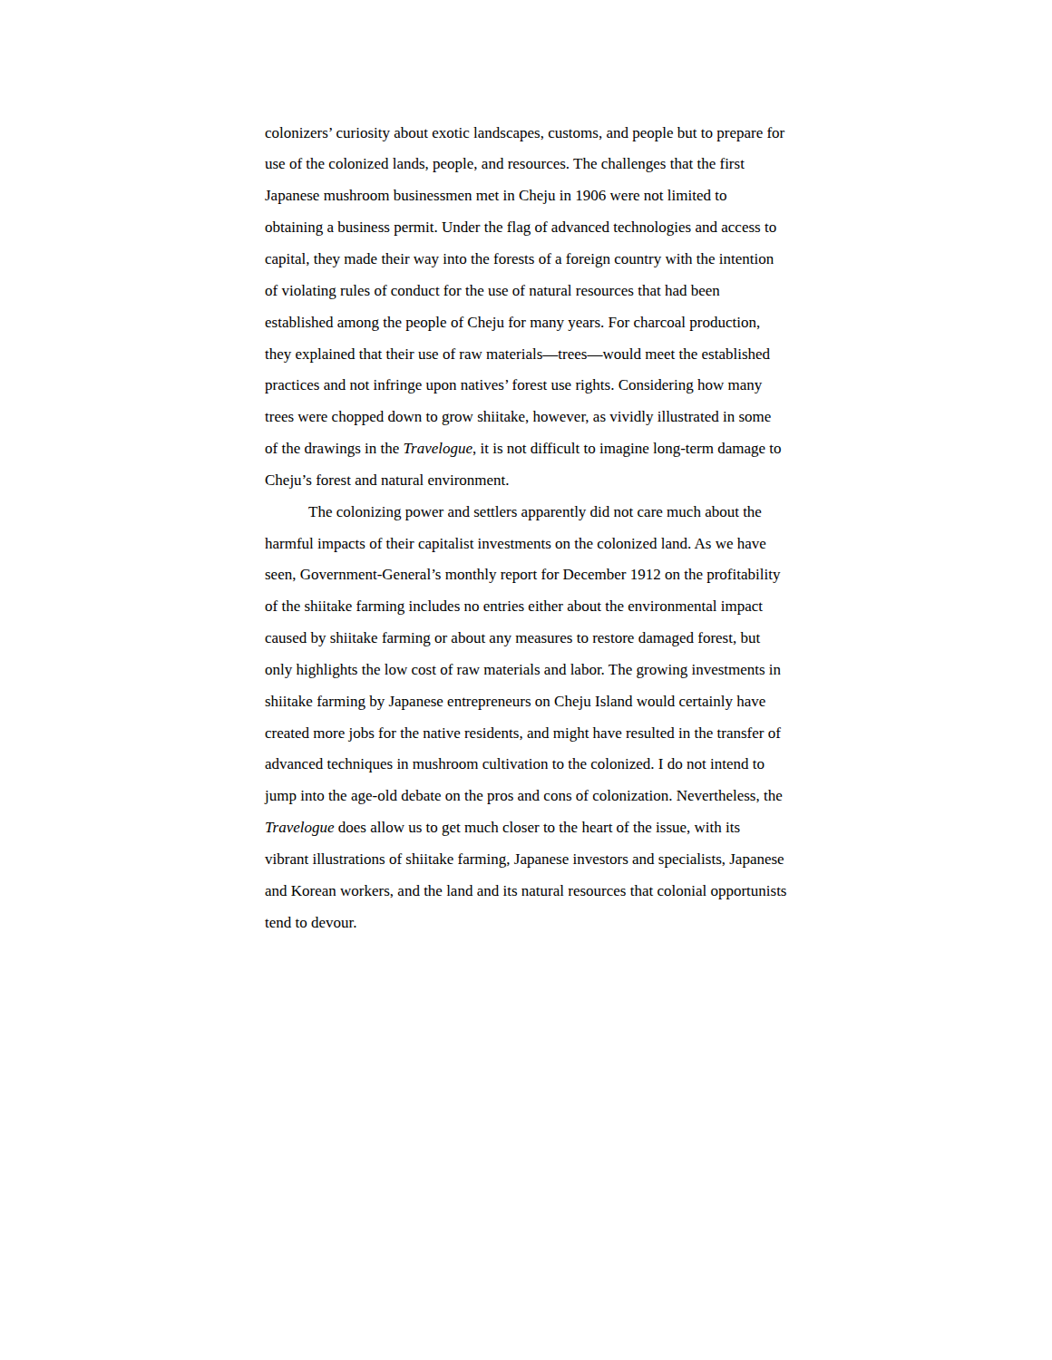colonizers’ curiosity about exotic landscapes, customs, and people but to prepare for use of the colonized lands, people, and resources. The challenges that the first Japanese mushroom businessmen met in Cheju in 1906 were not limited to obtaining a business permit. Under the flag of advanced technologies and access to capital, they made their way into the forests of a foreign country with the intention of violating rules of conduct for the use of natural resources that had been established among the people of Cheju for many years. For charcoal production, they explained that their use of raw materials—trees—would meet the established practices and not infringe upon natives’ forest use rights. Considering how many trees were chopped down to grow shiitake, however, as vividly illustrated in some of the drawings in the Travelogue, it is not difficult to imagine long-term damage to Cheju’s forest and natural environment.
The colonizing power and settlers apparently did not care much about the harmful impacts of their capitalist investments on the colonized land. As we have seen, Government-General’s monthly report for December 1912 on the profitability of the shiitake farming includes no entries either about the environmental impact caused by shiitake farming or about any measures to restore damaged forest, but only highlights the low cost of raw materials and labor. The growing investments in shiitake farming by Japanese entrepreneurs on Cheju Island would certainly have created more jobs for the native residents, and might have resulted in the transfer of advanced techniques in mushroom cultivation to the colonized. I do not intend to jump into the age-old debate on the pros and cons of colonization. Nevertheless, the Travelogue does allow us to get much closer to the heart of the issue, with its vibrant illustrations of shiitake farming, Japanese investors and specialists, Japanese and Korean workers, and the land and its natural resources that colonial opportunists tend to devour.